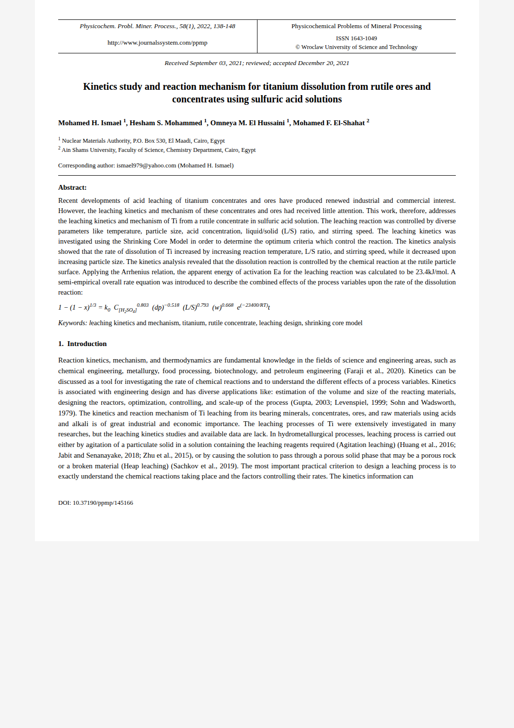| Physicochem. Probl. Miner. Process., 58(1), 2022, 138-148 | Physicochemical Problems of Mineral Processing |
| http://www.journalssystem.com/ppmp | ISSN 1643-1049 © Wroclaw University of Science and Technology |
Received September 03, 2021; reviewed; accepted December 20, 2021
Kinetics study and reaction mechanism for titanium dissolution from rutile ores and concentrates using sulfuric acid solutions
Mohamed H. Ismael 1, Hesham S. Mohammed 1, Omneya M. El Hussaini 1, Mohamed F. El-Shahat 2
1 Nuclear Materials Authority, P.O. Box 530, El Maadi, Cairo, Egypt
2 Ain Shams University, Faculty of Science, Chemistry Department, Cairo, Egypt
Corresponding author: ismael979@yahoo.com (Mohamed H. Ismael)
Abstract:
Recent developments of acid leaching of titanium concentrates and ores have produced renewed industrial and commercial interest. However, the leaching kinetics and mechanism of these concentrates and ores had received little attention. This work, therefore, addresses the leaching kinetics and mechanism of Ti from a rutile concentrate in sulfuric acid solution. The leaching reaction was controlled by diverse parameters like temperature, particle size, acid concentration, liquid/solid (L/S) ratio, and stirring speed. The leaching kinetics was investigated using the Shrinking Core Model in order to determine the optimum criteria which control the reaction. The kinetics analysis showed that the rate of dissolution of Ti increased by increasing reaction temperature, L/S ratio, and stirring speed, while it decreased upon increasing particle size. The kinetics analysis revealed that the dissolution reaction is controlled by the chemical reaction at the rutile particle surface. Applying the Arrhenius relation, the apparent energy of activation Ea for the leaching reaction was calculated to be 23.4kJ/mol. A semi-empirical overall rate equation was introduced to describe the combined effects of the process variables upon the rate of the dissolution reaction:
1 − (1 − x)1/3 = k0 C[H2SO4]0.803 (dp)−0.518 (L/S)0.793 (w)0.668 e(−23400/RT)t
Keywords: leaching kinetics and mechanism, titanium, rutile concentrate, leaching design, shrinking core model
1. Introduction
Reaction kinetics, mechanism, and thermodynamics are fundamental knowledge in the fields of science and engineering areas, such as chemical engineering, metallurgy, food processing, biotechnology, and petroleum engineering (Faraji et al., 2020). Kinetics can be discussed as a tool for investigating the rate of chemical reactions and to understand the different effects of a process variables. Kinetics is associated with engineering design and has diverse applications like: estimation of the volume and size of the reacting materials, designing the reactors, optimization, controlling, and scale-up of the process (Gupta, 2003; Levenspiel, 1999; Sohn and Wadsworth, 1979). The kinetics and reaction mechanism of Ti leaching from its bearing minerals, concentrates, ores, and raw materials using acids and alkali is of great industrial and economic importance. The leaching processes of Ti were extensively investigated in many researches, but the leaching kinetics studies and available data are lack. In hydrometallurgical processes, leaching process is carried out either by agitation of a particulate solid in a solution containing the leaching reagents required (Agitation leaching) (Huang et al., 2016; Jabit and Senanayake, 2018; Zhu et al., 2015), or by causing the solution to pass through a porous solid phase that may be a porous rock or a broken material (Heap leaching) (Sachkov et al., 2019). The most important practical criterion to design a leaching process is to exactly understand the chemical reactions taking place and the factors controlling their rates. The kinetics information can
DOI: 10.37190/ppmp/145166